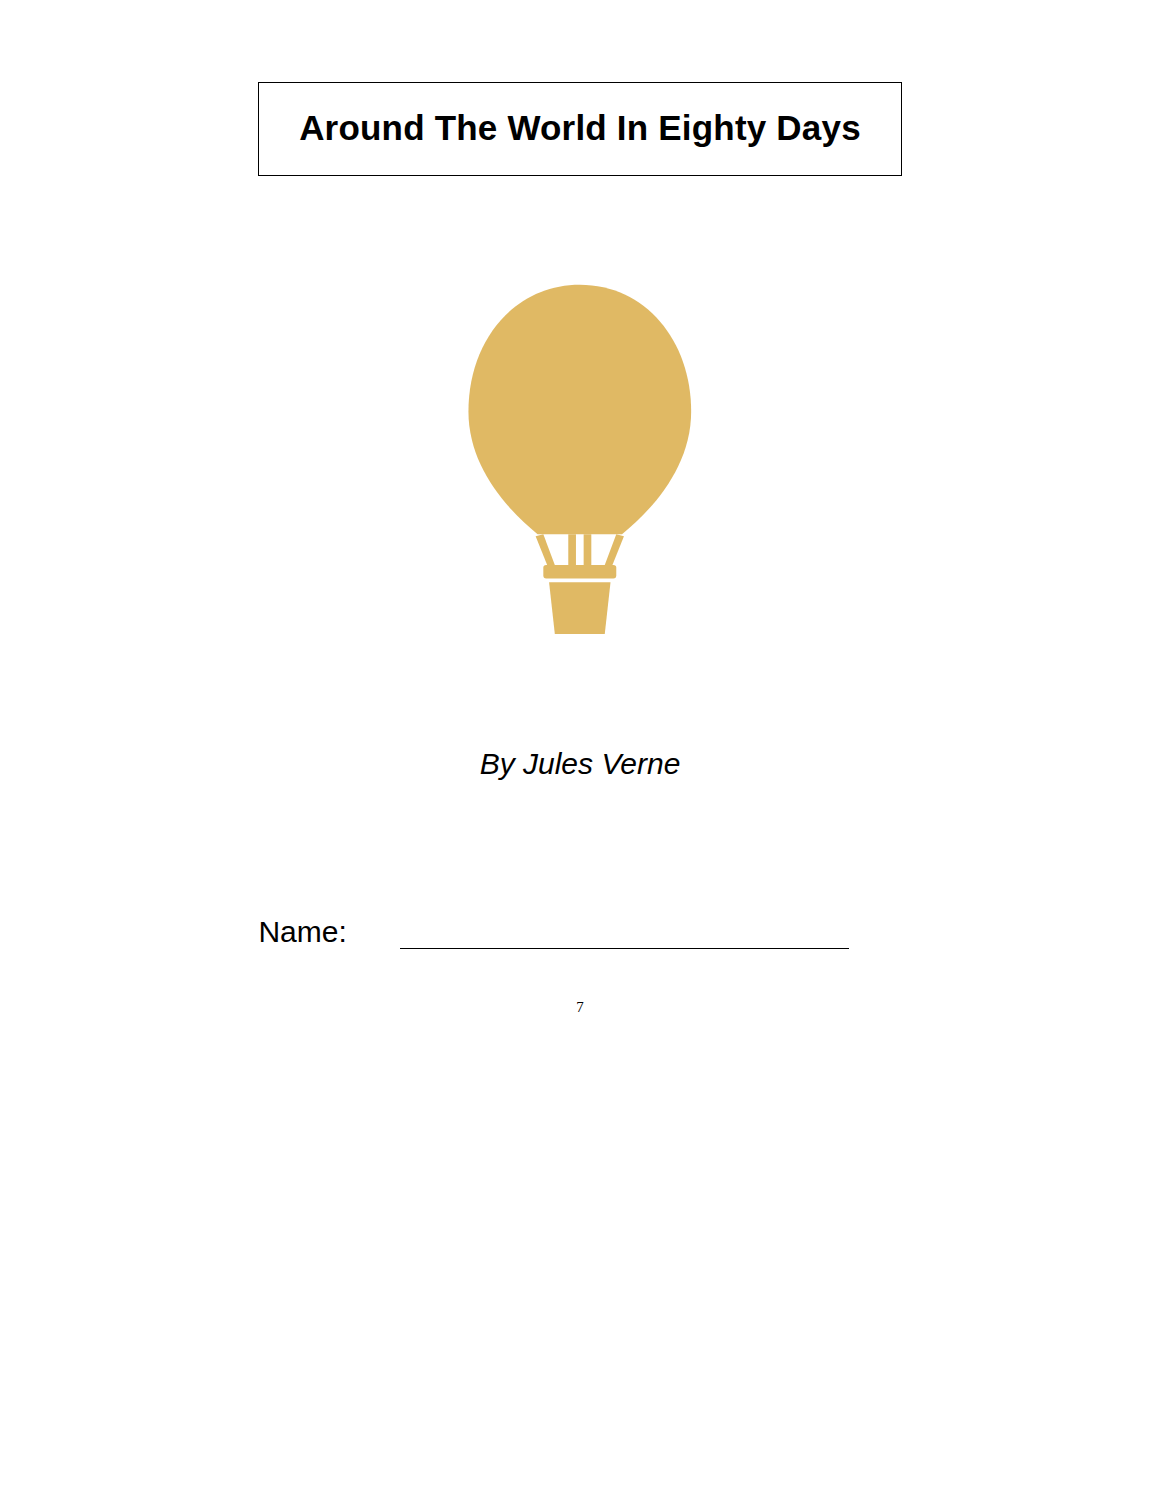Around The World In Eighty Days
By Jules Verne
Name:
7